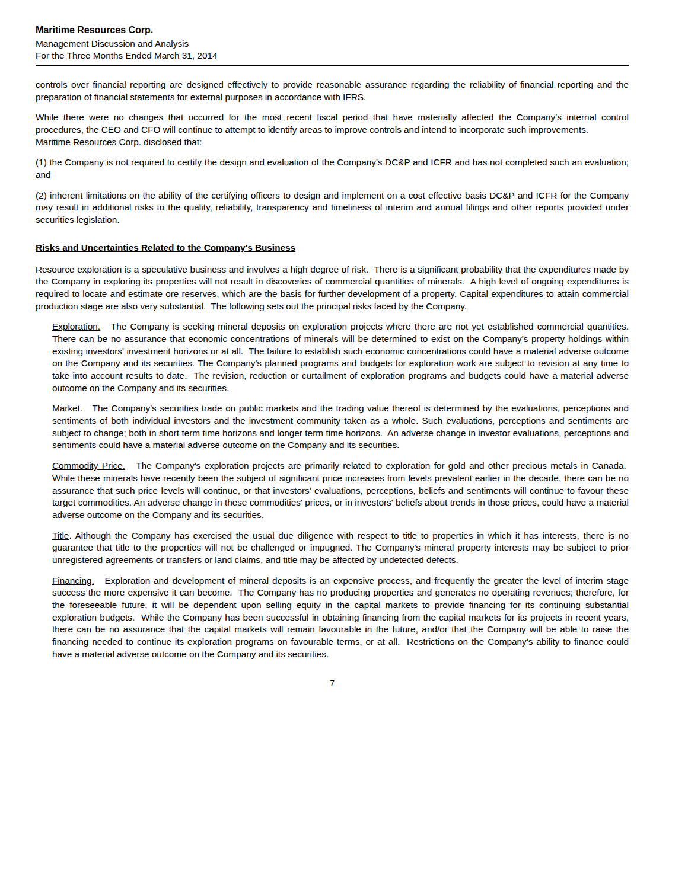Maritime Resources Corp.
Management Discussion and Analysis
For the Three Months Ended March 31, 2014
controls over financial reporting are designed effectively to provide reasonable assurance regarding the reliability of financial reporting and the preparation of financial statements for external purposes in accordance with IFRS.
While there were no changes that occurred for the most recent fiscal period that have materially affected the Company's internal control procedures, the CEO and CFO will continue to attempt to identify areas to improve controls and intend to incorporate such improvements.
Maritime Resources Corp. disclosed that:
(1) the Company is not required to certify the design and evaluation of the Company's DC&P and ICFR and has not completed such an evaluation; and
(2) inherent limitations on the ability of the certifying officers to design and implement on a cost effective basis DC&P and ICFR for the Company may result in additional risks to the quality, reliability, transparency and timeliness of interim and annual filings and other reports provided under securities legislation.
Risks and Uncertainties Related to the Company's Business
Resource exploration is a speculative business and involves a high degree of risk. There is a significant probability that the expenditures made by the Company in exploring its properties will not result in discoveries of commercial quantities of minerals. A high level of ongoing expenditures is required to locate and estimate ore reserves, which are the basis for further development of a property. Capital expenditures to attain commercial production stage are also very substantial. The following sets out the principal risks faced by the Company.
Exploration. The Company is seeking mineral deposits on exploration projects where there are not yet established commercial quantities. There can be no assurance that economic concentrations of minerals will be determined to exist on the Company's property holdings within existing investors' investment horizons or at all. The failure to establish such economic concentrations could have a material adverse outcome on the Company and its securities. The Company's planned programs and budgets for exploration work are subject to revision at any time to take into account results to date. The revision, reduction or curtailment of exploration programs and budgets could have a material adverse outcome on the Company and its securities.
Market. The Company's securities trade on public markets and the trading value thereof is determined by the evaluations, perceptions and sentiments of both individual investors and the investment community taken as a whole. Such evaluations, perceptions and sentiments are subject to change; both in short term time horizons and longer term time horizons. An adverse change in investor evaluations, perceptions and sentiments could have a material adverse outcome on the Company and its securities.
Commodity Price. The Company's exploration projects are primarily related to exploration for gold and other precious metals in Canada. While these minerals have recently been the subject of significant price increases from levels prevalent earlier in the decade, there can be no assurance that such price levels will continue, or that investors' evaluations, perceptions, beliefs and sentiments will continue to favour these target commodities. An adverse change in these commodities' prices, or in investors' beliefs about trends in those prices, could have a material adverse outcome on the Company and its securities.
Title. Although the Company has exercised the usual due diligence with respect to title to properties in which it has interests, there is no guarantee that title to the properties will not be challenged or impugned. The Company's mineral property interests may be subject to prior unregistered agreements or transfers or land claims, and title may be affected by undetected defects.
Financing. Exploration and development of mineral deposits is an expensive process, and frequently the greater the level of interim stage success the more expensive it can become. The Company has no producing properties and generates no operating revenues; therefore, for the foreseeable future, it will be dependent upon selling equity in the capital markets to provide financing for its continuing substantial exploration budgets. While the Company has been successful in obtaining financing from the capital markets for its projects in recent years, there can be no assurance that the capital markets will remain favourable in the future, and/or that the Company will be able to raise the financing needed to continue its exploration programs on favourable terms, or at all. Restrictions on the Company's ability to finance could have a material adverse outcome on the Company and its securities.
7